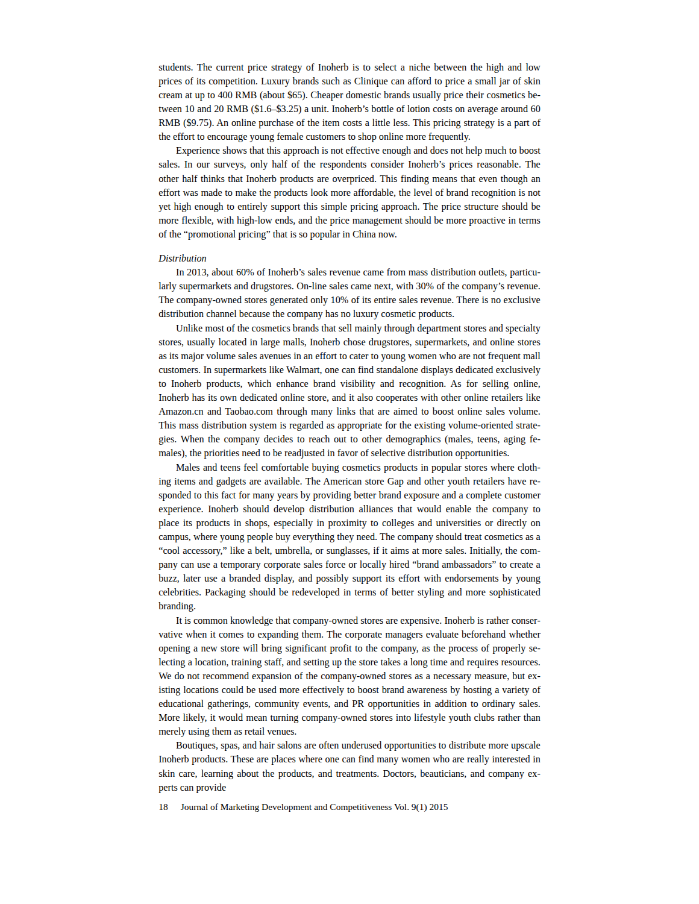students. The current price strategy of Inoherb is to select a niche between the high and low prices of its competition. Luxury brands such as Clinique can afford to price a small jar of skin cream at up to 400 RMB (about $65). Cheaper domestic brands usually price their cosmetics between 10 and 20 RMB ($1.6–$3.25) a unit. Inoherb’s bottle of lotion costs on average around 60 RMB ($9.75). An online purchase of the item costs a little less. This pricing strategy is a part of the effort to encourage young female customers to shop online more frequently.
Experience shows that this approach is not effective enough and does not help much to boost sales. In our surveys, only half of the respondents consider Inoherb’s prices reasonable. The other half thinks that Inoherb products are overpriced. This finding means that even though an effort was made to make the products look more affordable, the level of brand recognition is not yet high enough to entirely support this simple pricing approach. The price structure should be more flexible, with high-low ends, and the price management should be more proactive in terms of the “promotional pricing” that is so popular in China now.
Distribution
In 2013, about 60% of Inoherb’s sales revenue came from mass distribution outlets, particularly supermarkets and drugstores. On-line sales came next, with 30% of the company’s revenue. The company-owned stores generated only 10% of its entire sales revenue. There is no exclusive distribution channel because the company has no luxury cosmetic products.
Unlike most of the cosmetics brands that sell mainly through department stores and specialty stores, usually located in large malls, Inoherb chose drugstores, supermarkets, and online stores as its major volume sales avenues in an effort to cater to young women who are not frequent mall customers. In supermarkets like Walmart, one can find standalone displays dedicated exclusively to Inoherb products, which enhance brand visibility and recognition. As for selling online, Inoherb has its own dedicated online store, and it also cooperates with other online retailers like Amazon.cn and Taobao.com through many links that are aimed to boost online sales volume. This mass distribution system is regarded as appropriate for the existing volume-oriented strategies. When the company decides to reach out to other demographics (males, teens, aging females), the priorities need to be readjusted in favor of selective distribution opportunities.
Males and teens feel comfortable buying cosmetics products in popular stores where clothing items and gadgets are available. The American store Gap and other youth retailers have responded to this fact for many years by providing better brand exposure and a complete customer experience. Inoherb should develop distribution alliances that would enable the company to place its products in shops, especially in proximity to colleges and universities or directly on campus, where young people buy everything they need. The company should treat cosmetics as a “cool accessory,” like a belt, umbrella, or sunglasses, if it aims at more sales. Initially, the company can use a temporary corporate sales force or locally hired “brand ambassadors” to create a buzz, later use a branded display, and possibly support its effort with endorsements by young celebrities. Packaging should be redeveloped in terms of better styling and more sophisticated branding.
It is common knowledge that company-owned stores are expensive. Inoherb is rather conservative when it comes to expanding them. The corporate managers evaluate beforehand whether opening a new store will bring significant profit to the company, as the process of properly selecting a location, training staff, and setting up the store takes a long time and requires resources. We do not recommend expansion of the company-owned stores as a necessary measure, but existing locations could be used more effectively to boost brand awareness by hosting a variety of educational gatherings, community events, and PR opportunities in addition to ordinary sales. More likely, it would mean turning company-owned stores into lifestyle youth clubs rather than merely using them as retail venues.
Boutiques, spas, and hair salons are often underused opportunities to distribute more upscale Inoherb products. These are places where one can find many women who are really interested in skin care, learning about the products, and treatments. Doctors, beauticians, and company experts can provide
18 Journal of Marketing Development and Competitiveness Vol. 9(1) 2015